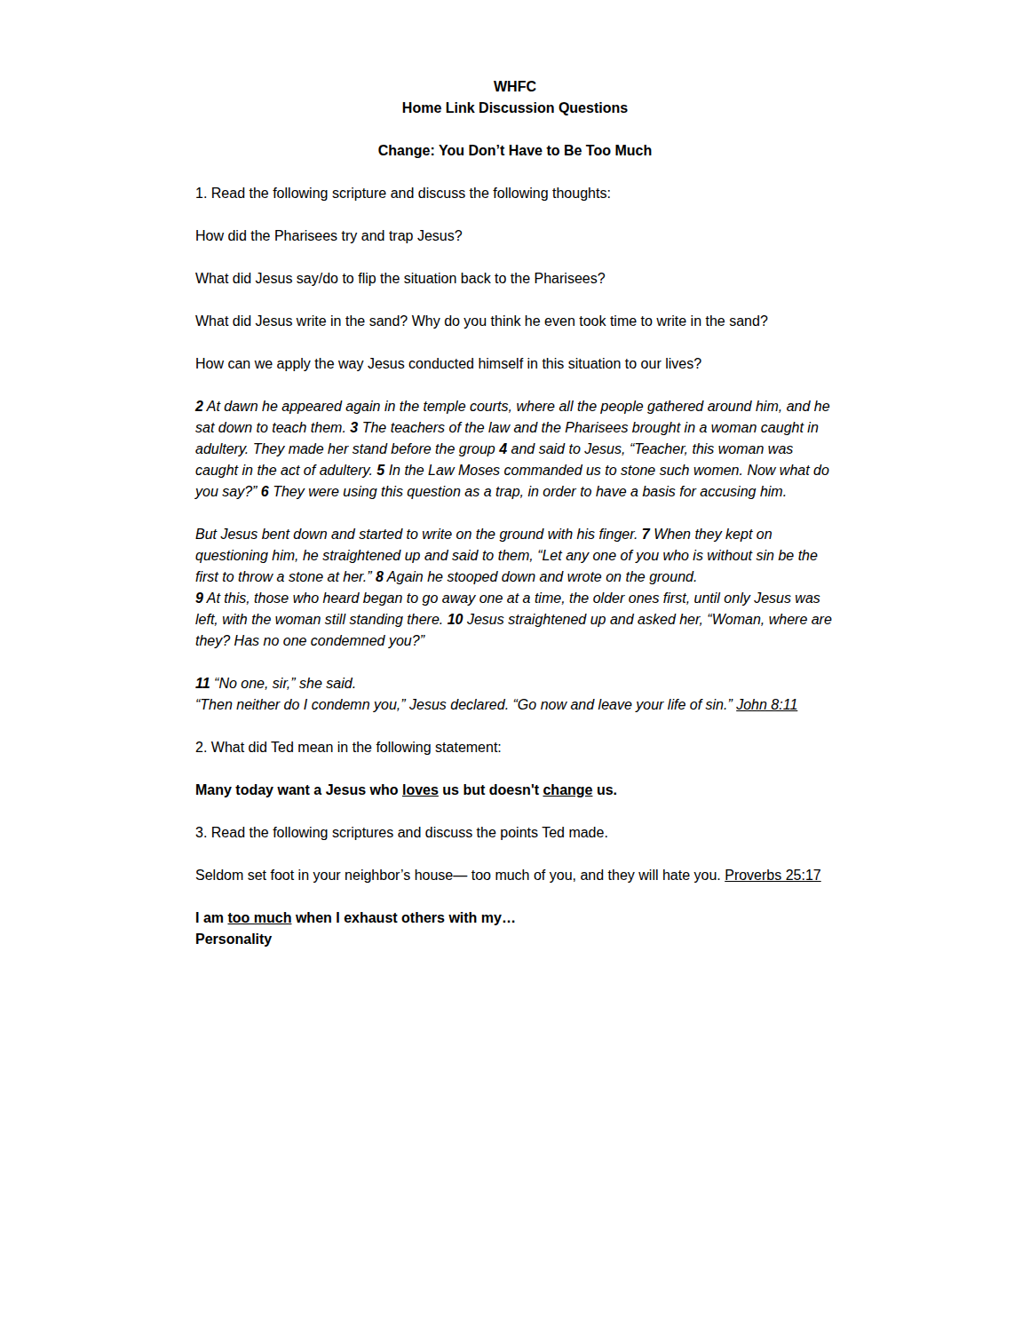WHFC
Home Link Discussion Questions
Change: You Don’t Have to Be Too Much
1. Read the following scripture and discuss the following thoughts:
How did the Pharisees try and trap Jesus?
What did Jesus say/do to flip the situation back to the Pharisees?
What did Jesus write in the sand? Why do you think he even took time to write in the sand?
How can we apply the way Jesus conducted himself in this situation to our lives?
2 At dawn he appeared again in the temple courts, where all the people gathered around him, and he sat down to teach them. 3 The teachers of the law and the Pharisees brought in a woman caught in adultery. They made her stand before the group 4 and said to Jesus, “Teacher, this woman was caught in the act of adultery. 5 In the Law Moses commanded us to stone such women. Now what do you say?” 6 They were using this question as a trap, in order to have a basis for accusing him.
But Jesus bent down and started to write on the ground with his finger. 7 When they kept on questioning him, he straightened up and said to them, “Let any one of you who is without sin be the first to throw a stone at her.” 8 Again he stooped down and wrote on the ground.
9 At this, those who heard began to go away one at a time, the older ones first, until only Jesus was left, with the woman still standing there. 10 Jesus straightened up and asked her, “Woman, where are they? Has no one condemned you?”
11 “No one, sir,” she said.
“Then neither do I condemn you,” Jesus declared. “Go now and leave your life of sin.” John 8:11
2. What did Ted mean in the following statement:
Many today want a Jesus who loves us but doesn't change us.
3. Read the following scriptures and discuss the points Ted made.
Seldom set foot in your neighbor’s house— too much of you, and they will hate you. Proverbs 25:17
I am too much when I exhaust others with my…
Personality